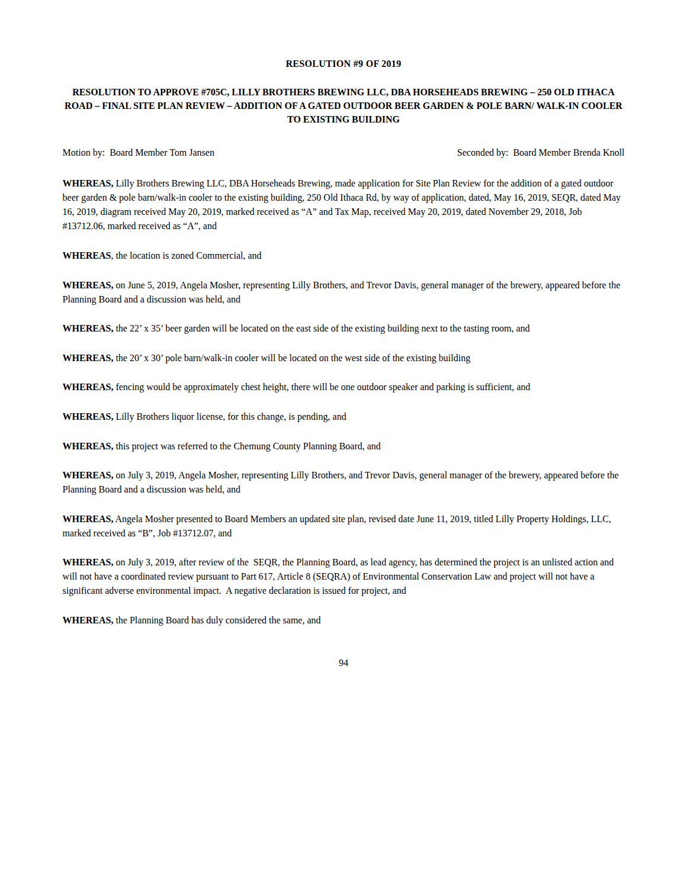RESOLUTION #9 OF 2019
RESOLUTION TO APPROVE #705C, LILLY BROTHERS BREWING LLC, DBA HORSEHEADS BREWING – 250 OLD ITHACA ROAD – FINAL SITE PLAN REVIEW – ADDITION OF A GATED OUTDOOR BEER GARDEN & POLE BARN/ WALK-IN COOLER TO EXISTING BUILDING
Motion by: Board Member Tom Jansen Seconded by: Board Member Brenda Knoll
WHEREAS, Lilly Brothers Brewing LLC, DBA Horseheads Brewing, made application for Site Plan Review for the addition of a gated outdoor beer garden & pole barn/walk-in cooler to the existing building, 250 Old Ithaca Rd, by way of application, dated, May 16, 2019, SEQR, dated May 16, 2019, diagram received May 20, 2019, marked received as “A” and Tax Map, received May 20, 2019, dated November 29, 2018, Job #13712.06, marked received as “A”, and
WHEREAS, the location is zoned Commercial, and
WHEREAS, on June 5, 2019, Angela Mosher, representing Lilly Brothers, and Trevor Davis, general manager of the brewery, appeared before the Planning Board and a discussion was held, and
WHEREAS, the 22’ x 35’ beer garden will be located on the east side of the existing building next to the tasting room, and
WHEREAS, the 20’ x 30’ pole barn/walk-in cooler will be located on the west side of the existing building
WHEREAS, fencing would be approximately chest height, there will be one outdoor speaker and parking is sufficient, and
WHEREAS, Lilly Brothers liquor license, for this change, is pending, and
WHEREAS, this project was referred to the Chemung County Planning Board, and
WHEREAS, on July 3, 2019, Angela Mosher, representing Lilly Brothers, and Trevor Davis, general manager of the brewery, appeared before the Planning Board and a discussion was held, and
WHEREAS, Angela Mosher presented to Board Members an updated site plan, revised date June 11, 2019, titled Lilly Property Holdings, LLC, marked received as “B”, Job #13712.07, and
WHEREAS, on July 3, 2019, after review of the SEQR, the Planning Board, as lead agency, has determined the project is an unlisted action and will not have a coordinated review pursuant to Part 617, Article 8 (SEQRA) of Environmental Conservation Law and project will not have a significant adverse environmental impact. A negative declaration is issued for project, and
WHEREAS, the Planning Board has duly considered the same, and
94